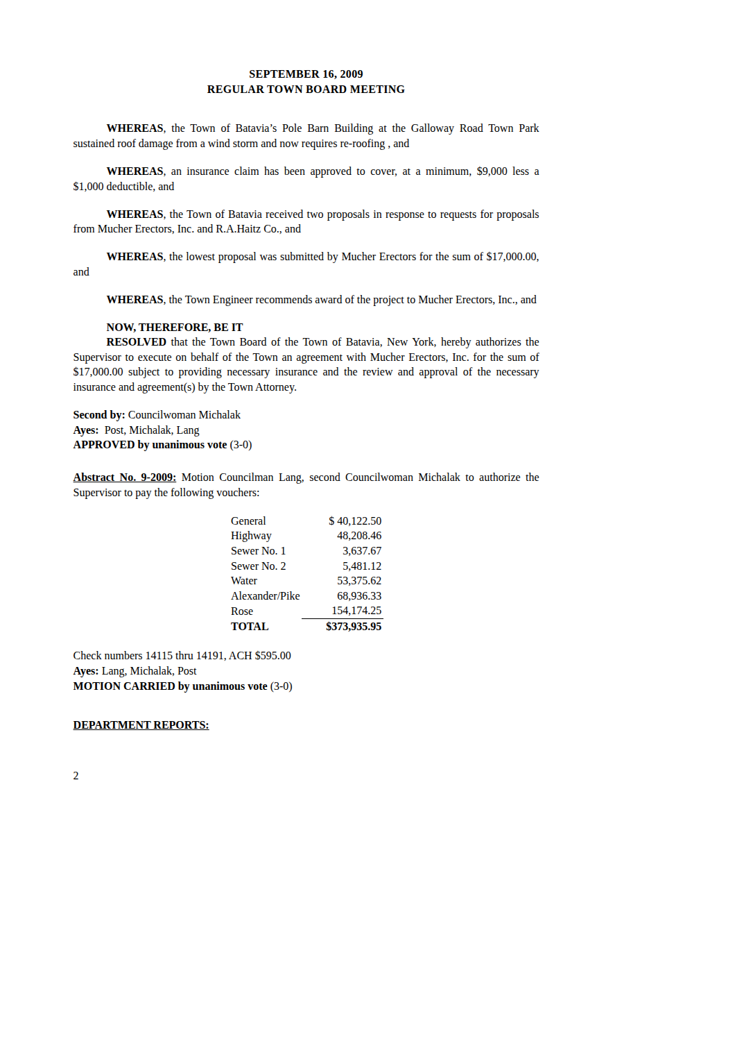SEPTEMBER 16, 2009
REGULAR TOWN BOARD MEETING
WHEREAS, the Town of Batavia’s Pole Barn Building at the Galloway Road Town Park sustained roof damage from a wind storm and now requires re-roofing , and
WHEREAS, an insurance claim has been approved to cover, at a minimum, $9,000 less a $1,000 deductible, and
WHEREAS, the Town of Batavia received two proposals in response to requests for proposals from Mucher Erectors, Inc. and R.A.Haitz Co., and
WHEREAS, the lowest proposal was submitted by Mucher Erectors for the sum of $17,000.00, and
WHEREAS, the Town Engineer recommends award of the project to Mucher Erectors, Inc., and
NOW, THEREFORE, BE IT
RESOLVED that the Town Board of the Town of Batavia, New York, hereby authorizes the Supervisor to execute on behalf of the Town an agreement with Mucher Erectors, Inc. for the sum of $17,000.00 subject to providing necessary insurance and the review and approval of the necessary insurance and agreement(s) by the Town Attorney.
Second by: Councilwoman Michalak
Ayes: Post, Michalak, Lang
APPROVED by unanimous vote (3-0)
Abstract No. 9-2009: Motion Councilman Lang, second Councilwoman Michalak to authorize the Supervisor to pay the following vouchers:
| General | $ 40,122.50 |
| Highway | 48,208.46 |
| Sewer No. 1 | 3,637.67 |
| Sewer No. 2 | 5,481.12 |
| Water | 53,375.62 |
| Alexander/Pike | 68,936.33 |
| Rose | 154,174.25 |
| TOTAL | $373,935.95 |
Check numbers 14115 thru 14191, ACH $595.00
Ayes: Lang, Michalak, Post
MOTION CARRIED by unanimous vote (3-0)
DEPARTMENT REPORTS:
2